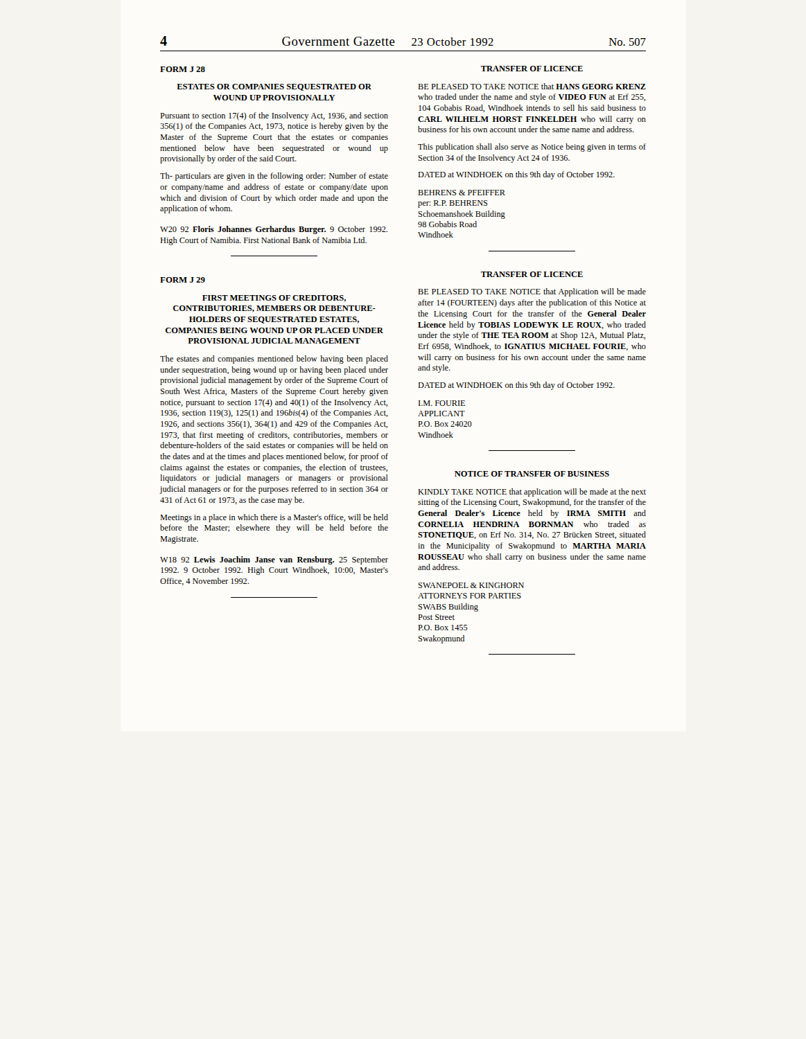4
Government Gazette 23 October 1992
No. 507
FORM J 28
ESTATES OR COMPANIES SEQUESTRATED OR
WOUND UP PROVISIONALLY
Pursuant to section 17(4) of the Insolvency Act, 1936, and section 356(1) of the Companies Act, 1973, notice is hereby given by the Master of the Supreme Court that the estates or companies mentioned below have been sequestrated or wound up provisionally by order of the said Court.
Th‑ particulars are given in the following order: Number of estate or company/name and address of estate or company/date upon which and division of Court by which order made and upon the application of whom.
W20 92 Floris Johannes Gerhardus Burger. 9 October 1992. High Court of Namibia. First National Bank of Namibia Ltd.
FORM J 29
FIRST MEETINGS OF CREDITORS,
CONTRIBUTORIES, MEMBERS OR DEBENTURE-
HOLDERS OF SEQUESTRATED ESTATES,
COMPANIES BEING WOUND UP OR PLACED UNDER
PROVISIONAL JUDICIAL MANAGEMENT
The estates and companies mentioned below having been placed under sequestration, being wound up or having been placed under provisional judicial management by order of the Supreme Court of South West Africa, Masters of the Supreme Court hereby given notice, pursuant to section 17(4) and 40(1) of the Insolvency Act, 1936, section 119(3), 125(1) and 196bis(4) of the Companies Act, 1926, and sections 356(1), 364(1) and 429 of the Companies Act, 1973, that first meeting of creditors, contributories, members or debenture-holders of the said estates or companies will be held on the dates and at the times and places mentioned below, for proof of claims against the estates or companies, the election of trustees, liquidators or judicial managers or managers or provisional judicial managers or for the purposes referred to in section 364 or 431 of Act 61 or 1973, as the case may be.
Meetings in a place in which there is a Master's office, will be held before the Master; elsewhere they will be held before the Magistrate.
W18 92 Lewis Joachim Janse van Rensburg. 25 September 1992. 9 October 1992. High Court Windhoek, 10:00, Master's Office, 4 November 1992.
TRANSFER OF LICENCE
BE PLEASED TO TAKE NOTICE that HANS GEORG KRENZ who traded under the name and style of VIDEO FUN at Erf 255, 104 Gobabis Road, Windhoek intends to sell his said business to CARL WILHELM HORST FINKELDEH who will carry on business for his own account under the same name and address.
This publication shall also serve as Notice being given in terms of Section 34 of the Insolvency Act 24 of 1936.
DATED at WINDHOEK on this 9th day of October 1992.
BEHRENS & PFEIFFER
per: R.P. BEHRENS
Schoemanshoek Building
98 Gobabis Road
Windhoek
TRANSFER OF LICENCE
BE PLEASED TO TAKE NOTICE that Application will be made after 14 (FOURTEEN) days after the publication of this Notice at the Licensing Court for the transfer of the General Dealer Licence held by TOBIAS LODEWYK LE ROUX, who traded under the style of THE TEA ROOM at Shop 12A, Mutual Platz, Erf 6958, Windhoek, to IGNATIUS MICHAEL FOURIE, who will carry on business for his own account under the same name and style.
DATED at WINDHOEK on this 9th day of October 1992.
I.M. FOURIE
APPLICANT
P.O. Box 24020
Windhoek
NOTICE OF TRANSFER OF BUSINESS
KINDLY TAKE NOTICE that application will be made at the next sitting of the Licensing Court, Swakopmund, for the transfer of the General Dealer's Licence held by IRMA SMITH and CORNELIA HENDRINA BORNMAN who traded as STONETIQUE, on Erf No. 314, No. 27 Brücken Street, situated in the Municipality of Swakopmund to MARTHA MARIA ROUSSEAU who shall carry on business under the same name and address.
SWANEPOEL & KINGHORN
ATTORNEYS FOR PARTIES
SWABS Building
Post Street
P.O. Box 1455
Swakopmund